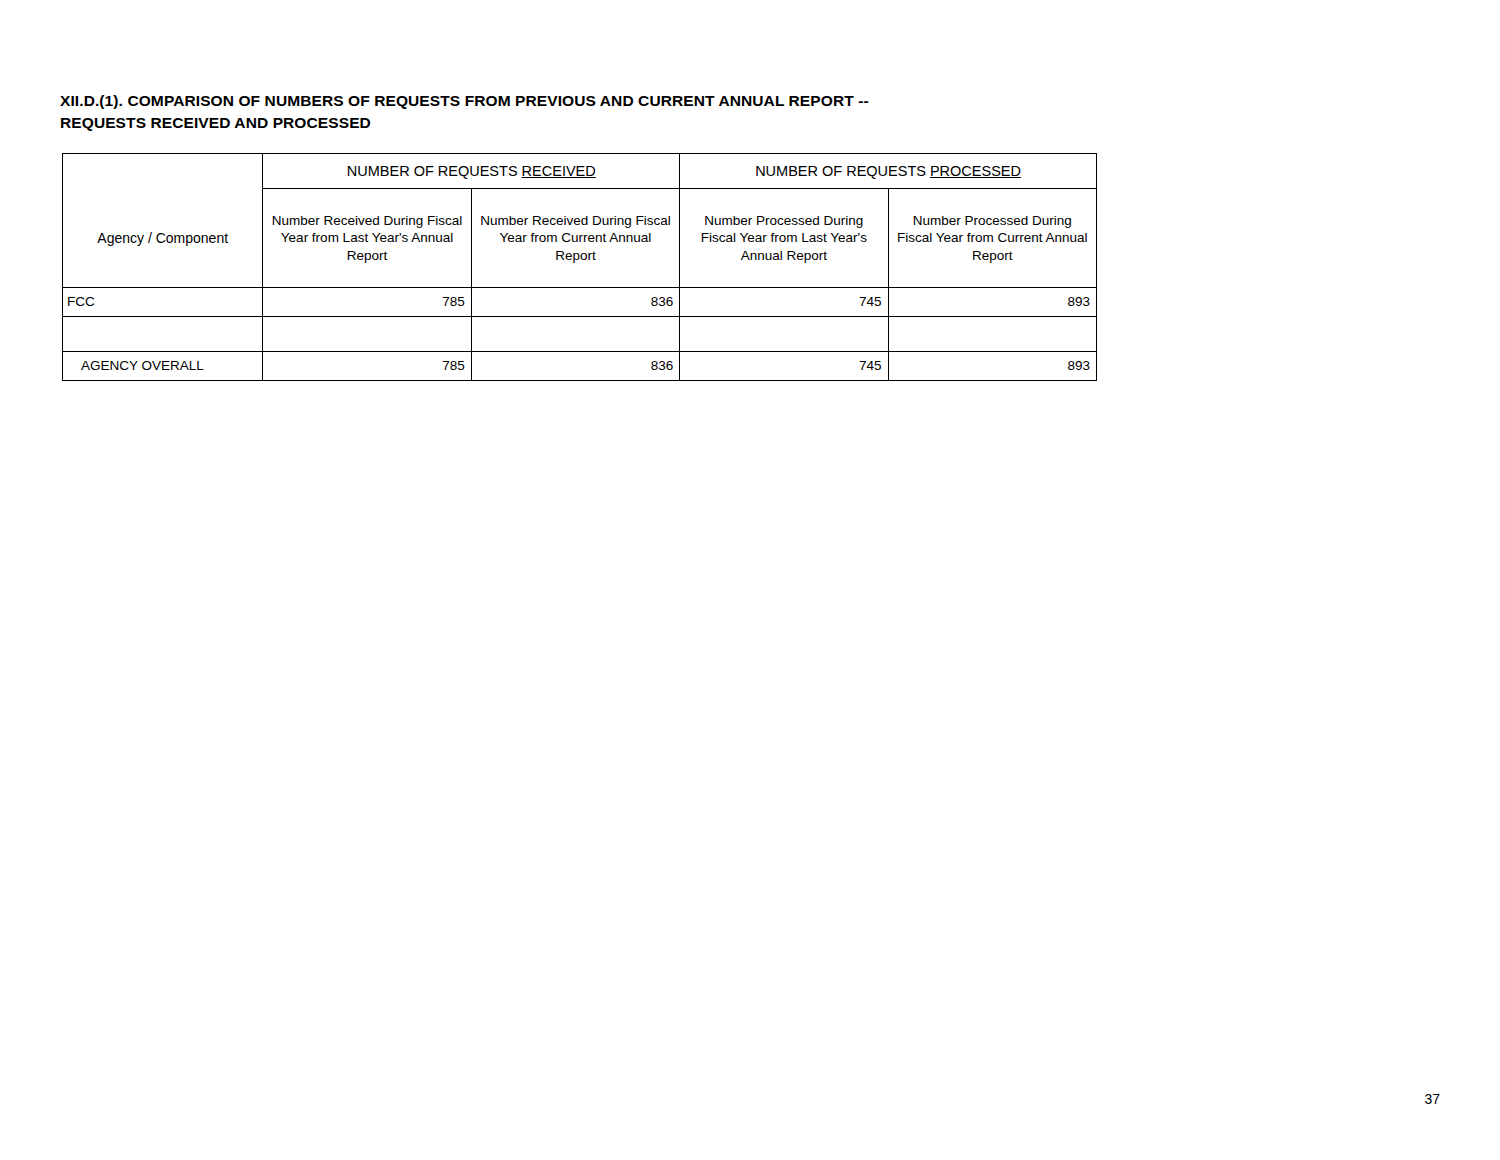XII.D.(1). COMPARISON OF NUMBERS OF REQUESTS FROM PREVIOUS AND CURRENT ANNUAL REPORT --
REQUESTS RECEIVED AND PROCESSED
| | NUMBER OF REQUESTS RECEIVED | NUMBER OF REQUESTS PROCESSED |
| Agency / Component | Number Received During Fiscal Year from Last Year's Annual Report | Number Received During Fiscal Year from Current Annual Report | Number Processed During Fiscal Year from Last Year's Annual Report | Number Processed During Fiscal Year from Current Annual Report |
| FCC | 785 | 836 | 745 | 893 |
| AGENCY OVERALL | 785 | 836 | 745 | 893 |
37